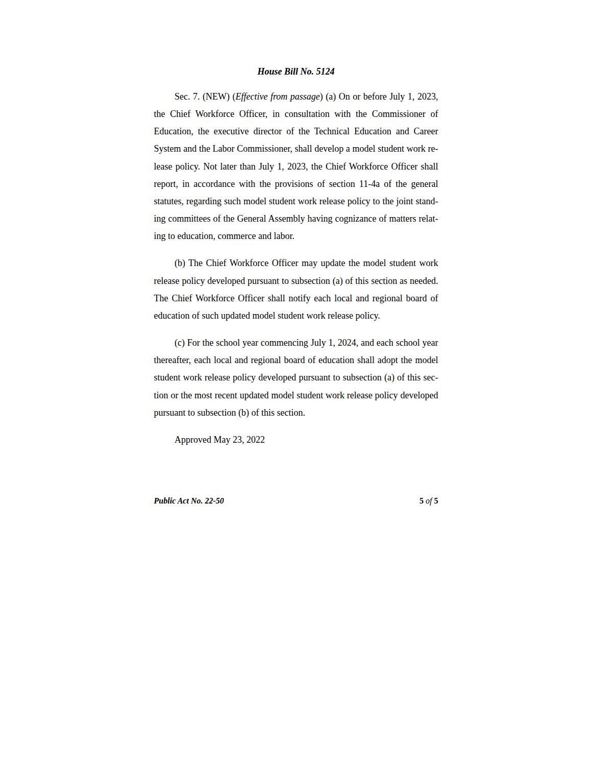House Bill No. 5124
Sec. 7. (NEW) (Effective from passage) (a) On or before July 1, 2023, the Chief Workforce Officer, in consultation with the Commissioner of Education, the executive director of the Technical Education and Career System and the Labor Commissioner, shall develop a model student work release policy. Not later than July 1, 2023, the Chief Workforce Officer shall report, in accordance with the provisions of section 11-4a of the general statutes, regarding such model student work release policy to the joint standing committees of the General Assembly having cognizance of matters relating to education, commerce and labor.
(b) The Chief Workforce Officer may update the model student work release policy developed pursuant to subsection (a) of this section as needed. The Chief Workforce Officer shall notify each local and regional board of education of such updated model student work release policy.
(c) For the school year commencing July 1, 2024, and each school year thereafter, each local and regional board of education shall adopt the model student work release policy developed pursuant to subsection (a) of this section or the most recent updated model student work release policy developed pursuant to subsection (b) of this section.
Approved May 23, 2022
Public Act No. 22-50 5 of 5